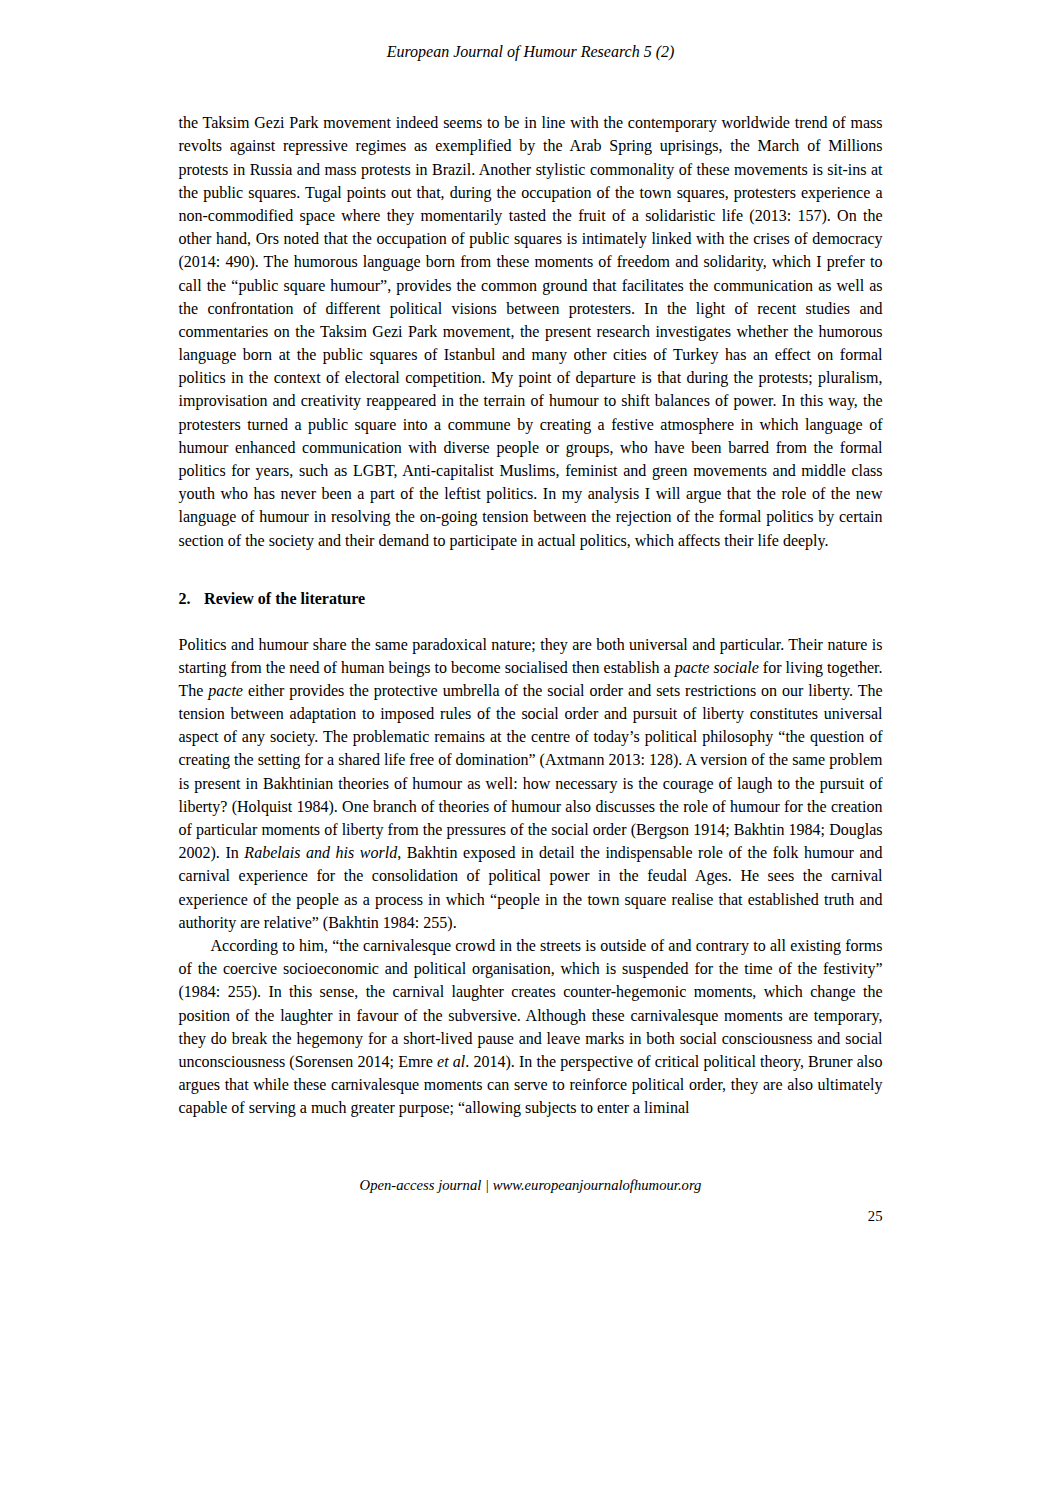European Journal of Humour Research 5 (2)
the Taksim Gezi Park movement indeed seems to be in line with the contemporary worldwide trend of mass revolts against repressive regimes as exemplified by the Arab Spring uprisings, the March of Millions protests in Russia and mass protests in Brazil. Another stylistic commonality of these movements is sit-ins at the public squares. Tugal points out that, during the occupation of the town squares, protesters experience a non-commodified space where they momentarily tasted the fruit of a solidaristic life (2013: 157). On the other hand, Ors noted that the occupation of public squares is intimately linked with the crises of democracy (2014: 490). The humorous language born from these moments of freedom and solidarity, which I prefer to call the “public square humour”, provides the common ground that facilitates the communication as well as the confrontation of different political visions between protesters. In the light of recent studies and commentaries on the Taksim Gezi Park movement, the present research investigates whether the humorous language born at the public squares of Istanbul and many other cities of Turkey has an effect on formal politics in the context of electoral competition. My point of departure is that during the protests; pluralism, improvisation and creativity reappeared in the terrain of humour to shift balances of power. In this way, the protesters turned a public square into a commune by creating a festive atmosphere in which language of humour enhanced communication with diverse people or groups, who have been barred from the formal politics for years, such as LGBT, Anti-capitalist Muslims, feminist and green movements and middle class youth who has never been a part of the leftist politics. In my analysis I will argue that the role of the new language of humour in resolving the on-going tension between the rejection of the formal politics by certain section of the society and their demand to participate in actual politics, which affects their life deeply.
2. Review of the literature
Politics and humour share the same paradoxical nature; they are both universal and particular. Their nature is starting from the need of human beings to become socialised then establish a pacte sociale for living together. The pacte either provides the protective umbrella of the social order and sets restrictions on our liberty. The tension between adaptation to imposed rules of the social order and pursuit of liberty constitutes universal aspect of any society. The problematic remains at the centre of today’s political philosophy “the question of creating the setting for a shared life free of domination” (Axtmann 2013: 128). A version of the same problem is present in Bakhtinian theories of humour as well: how necessary is the courage of laugh to the pursuit of liberty? (Holquist 1984). One branch of theories of humour also discusses the role of humour for the creation of particular moments of liberty from the pressures of the social order (Bergson 1914; Bakhtin 1984; Douglas 2002). In Rabelais and his world, Bakhtin exposed in detail the indispensable role of the folk humour and carnival experience for the consolidation of political power in the feudal Ages. He sees the carnival experience of the people as a process in which “people in the town square realise that established truth and authority are relative” (Bakhtin 1984: 255).
According to him, “the carnivalesque crowd in the streets is outside of and contrary to all existing forms of the coercive socioeconomic and political organisation, which is suspended for the time of the festivity” (1984: 255). In this sense, the carnival laughter creates counter-hegemonic moments, which change the position of the laughter in favour of the subversive. Although these carnivalesque moments are temporary, they do break the hegemony for a short-lived pause and leave marks in both social consciousness and social unconsciousness (Sorensen 2014; Emre et al. 2014). In the perspective of critical political theory, Bruner also argues that while these carnivalesque moments can serve to reinforce political order, they are also ultimately capable of serving a much greater purpose; “allowing subjects to enter a liminal
Open-access journal | www.europeanjournalofhumour.org
25